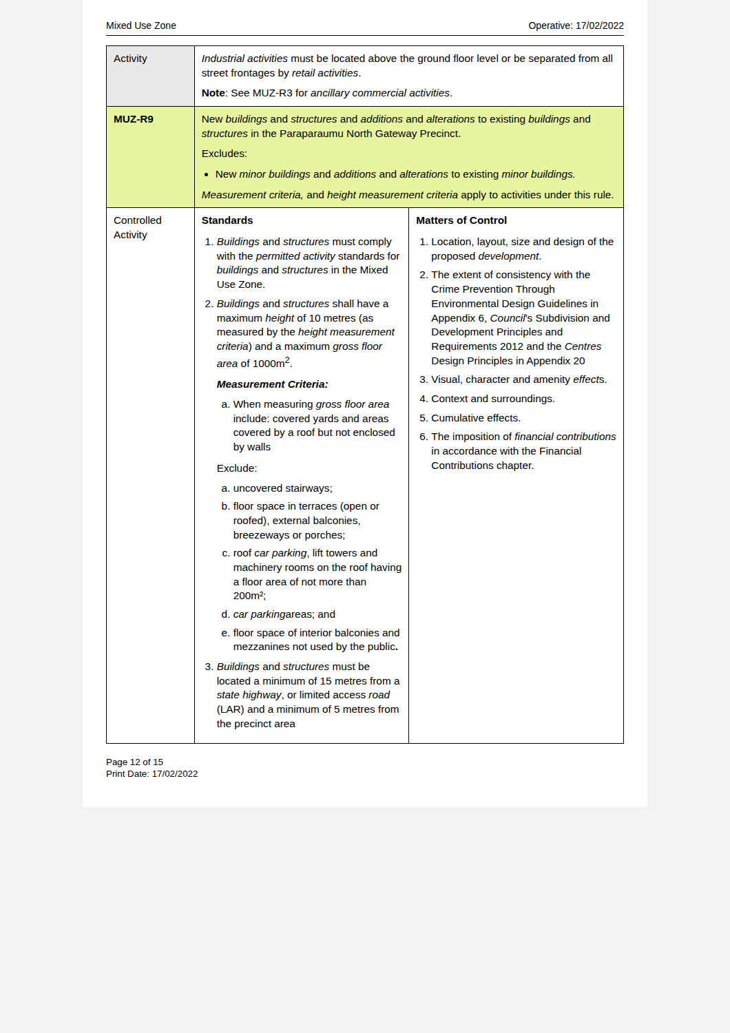Mixed Use Zone
Operative: 17/02/2022
| Activity | Industrial activities must be located above the ground floor level or be separated from all street frontages by retail activities . Note : See MUZ-R3 for ancillary commercial activities . |
| MUZ-R9 | New buildings and structures and additions and alterations to existing buildings and structures in the Paraparaumu North Gateway Precinct. Excludes: New minor buildings and additions and alterations to existing minor buildings. Measurement criteria, and height measurement criteria apply to activities under this rule. |
| Controlled Activity | Standards Buildings and structures must comply with the permitted activity standards for buildings and structures in the Mixed Use Zone. Buildings and structures shall have a maximum height of 10 metres (as measured by the height measurement criteria ) and a maximum gross floor area of 1000m 2 . Measurement Criteria: When measuring gross floor area include: covered yards and areas covered by a roof but not enclosed by walls Exclude: uncovered stairways; floor space in terraces (open or roofed), external balconies, breezeways or porches; roof car parking , lift towers and machinery rooms on the roof having a floor area of not more than 200m²; car parking areas; and floor space of interior balconies and mezzanines not used by the public . Buildings and structures must be located a minimum of 15 metres from a state highway , or limited access road (LAR) and a minimum of 5 metres from the precinct area | Matters of Control Location, layout, size and design of the proposed development . The extent of consistency with the Crime Prevention Through Environmental Design Guidelines in Appendix 6, Council 's Subdivision and Development Principles and Requirements 2012 and the Centres Design Principles in Appendix 20 Visual, character and amenity effect s. Context and surroundings. Cumulative effects. The imposition of financial contributions in accordance with the Financial Contributions chapter. |
Page 12 of 15
Print Date: 17/02/2022